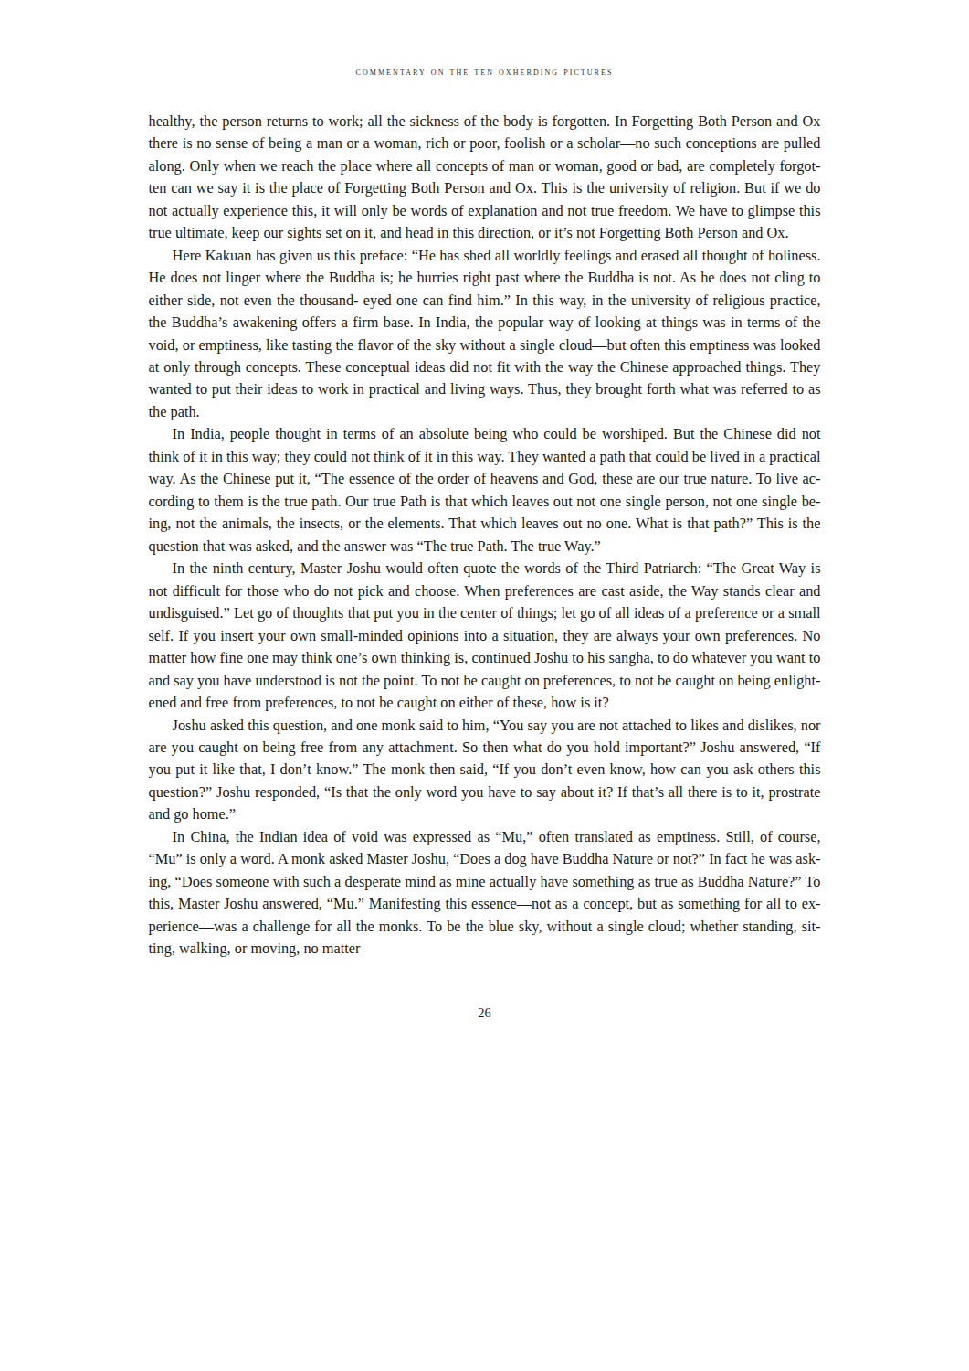Commentary on the Ten Oxherding Pictures
healthy, the person returns to work; all the sickness of the body is forgotten. In Forgetting Both Person and Ox there is no sense of being a man or a woman, rich or poor, foolish or a scholar—no such conceptions are pulled along. Only when we reach the place where all concepts of man or woman, good or bad, are completely forgotten can we say it is the place of Forgetting Both Person and Ox. This is the university of religion. But if we do not actually experience this, it will only be words of explanation and not true freedom. We have to glimpse this true ultimate, keep our sights set on it, and head in this direction, or it’s not Forgetting Both Person and Ox.
Here Kakuan has given us this preface: “He has shed all worldly feelings and erased all thought of holiness. He does not linger where the Buddha is; he hurries right past where the Buddha is not. As he does not cling to either side, not even the thousand- eyed one can find him.” In this way, in the university of religious practice, the Buddha’s awakening offers a firm base. In India, the popular way of looking at things was in terms of the void, or emptiness, like tasting the flavor of the sky without a single cloud—but often this emptiness was looked at only through concepts. These conceptual ideas did not fit with the way the Chinese approached things. They wanted to put their ideas to work in practical and living ways. Thus, they brought forth what was referred to as the path.
In India, people thought in terms of an absolute being who could be worshiped. But the Chinese did not think of it in this way; they could not think of it in this way. They wanted a path that could be lived in a practical way. As the Chinese put it, “The essence of the order of heavens and God, these are our true nature. To live according to them is the true path. Our true Path is that which leaves out not one single person, not one single being, not the animals, the insects, or the elements. That which leaves out no one. What is that path?” This is the question that was asked, and the answer was “The true Path. The true Way.”
In the ninth century, Master Joshu would often quote the words of the Third Patriarch: “The Great Way is not difficult for those who do not pick and choose. When preferences are cast aside, the Way stands clear and undisguised.” Let go of thoughts that put you in the center of things; let go of all ideas of a preference or a small self. If you insert your own small-minded opinions into a situation, they are always your own preferences. No matter how fine one may think one’s own thinking is, continued Joshu to his sangha, to do whatever you want to and say you have understood is not the point. To not be caught on preferences, to not be caught on being enlightened and free from preferences, to not be caught on either of these, how is it?
Joshu asked this question, and one monk said to him, “You say you are not attached to likes and dislikes, nor are you caught on being free from any attachment. So then what do you hold important?” Joshu answered, “If you put it like that, I don’t know.” The monk then said, “If you don’t even know, how can you ask others this question?” Joshu responded, “Is that the only word you have to say about it? If that’s all there is to it, prostrate and go home.”
In China, the Indian idea of void was expressed as “Mu,” often translated as emptiness. Still, of course, “Mu” is only a word. A monk asked Master Joshu, “Does a dog have Buddha Nature or not?” In fact he was asking, “Does someone with such a desperate mind as mine actually have something as true as Buddha Nature?” To this, Master Joshu answered, “Mu.” Manifesting this essence—not as a concept, but as something for all to experience—was a challenge for all the monks. To be the blue sky, without a single cloud; whether standing, sitting, walking, or moving, no matter
26